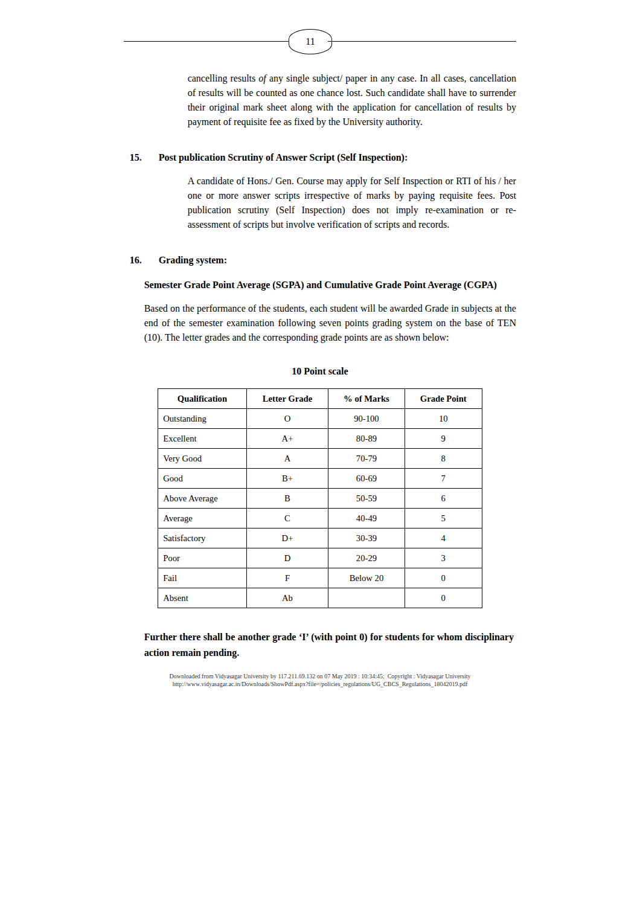11
cancelling results of any single subject/ paper in any case. In all cases, cancellation of results will be counted as one chance lost. Such candidate shall have to surrender their original mark sheet along with the application for cancellation of results by payment of requisite fee as fixed by the University authority.
15. Post publication Scrutiny of Answer Script (Self Inspection):
A candidate of Hons./ Gen. Course may apply for Self Inspection or RTI of his / her one or more answer scripts irrespective of marks by paying requisite fees. Post publication scrutiny (Self Inspection) does not imply re-examination or re-assessment of scripts but involve verification of scripts and records.
16. Grading system:
Semester Grade Point Average (SGPA) and Cumulative Grade Point Average (CGPA)
Based on the performance of the students, each student will be awarded Grade in subjects at the end of the semester examination following seven points grading system on the base of TEN (10). The letter grades and the corresponding grade points are as shown below:
10 Point scale
| Qualification | Letter Grade | % of Marks | Grade Point |
| --- | --- | --- | --- |
| Outstanding | O | 90-100 | 10 |
| Excellent | A+ | 80-89 | 9 |
| Very Good | A | 70-79 | 8 |
| Good | B+ | 60-69 | 7 |
| Above Average | B | 50-59 | 6 |
| Average | C | 40-49 | 5 |
| Satisfactory | D+ | 30-39 | 4 |
| Poor | D | 20-29 | 3 |
| Fail | F | Below 20 | 0 |
| Absent | Ab | | 0 |
Further there shall be another grade ‘I’ (with point 0) for students for whom disciplinary action remain pending.
Downloaded from Vidyasagar University by 117.211.69.132 on 07 May 2019 : 10:34:45; Copyright : Vidyasagar University
http://www.vidyasagar.ac.in/Downloads/ShowPdf.aspx?file=/policies_regulations/UG_CBCS_Regulations_18042019.pdf